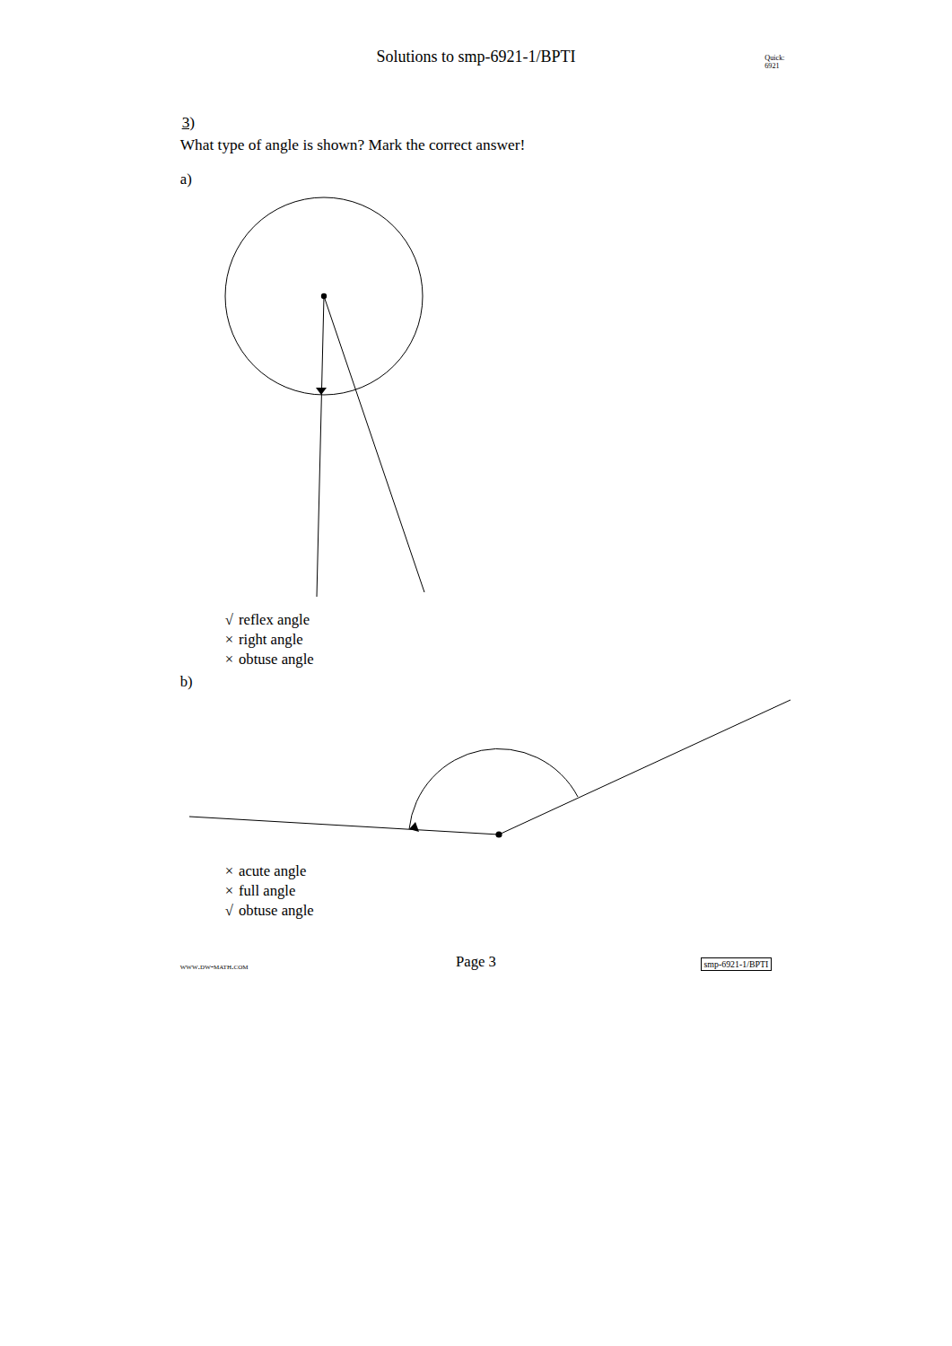Quick:
6921
Solutions to smp-6921-1/BPTI
3)
What type of angle is shown? Mark the correct answer!
a)
√reflex angle
×right angle
×obtuse angle
b)
×acute angle
×full angle
√obtuse angle
www.dw-math.com
Page 3
smp-6921-1/BPTI